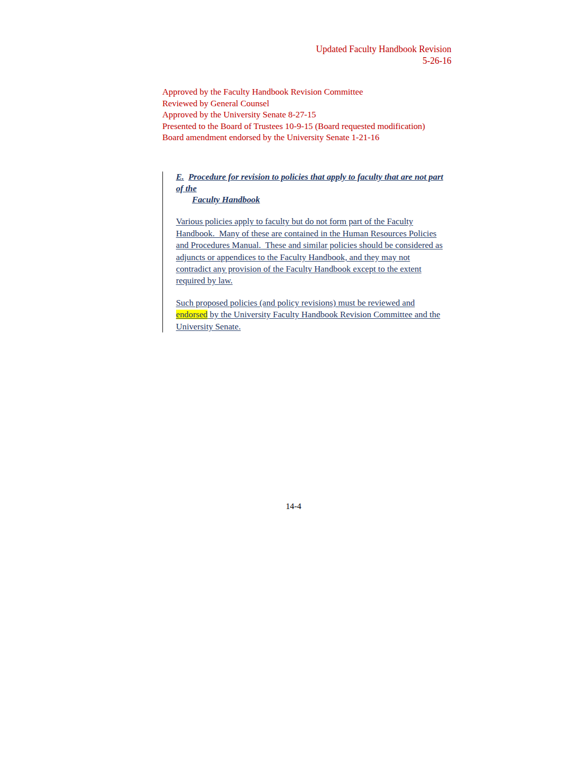Updated Faculty Handbook Revision
5-26-16
Approved by the Faculty Handbook Revision Committee
Reviewed by General Counsel
Approved by the University Senate 8-27-15
Presented to the Board of Trustees 10-9-15 (Board requested modification)
Board amendment endorsed by the University Senate 1-21-16
E. Procedure for revision to policies that apply to faculty that are not part of the Faculty Handbook
Various policies apply to faculty but do not form part of the Faculty Handbook. Many of these are contained in the Human Resources Policies and Procedures Manual. These and similar policies should be considered as adjuncts or appendices to the Faculty Handbook, and they may not contradict any provision of the Faculty Handbook except to the extent required by law.
Such proposed policies (and policy revisions) must be reviewed and endorsed by the University Faculty Handbook Revision Committee and the University Senate.
14-4